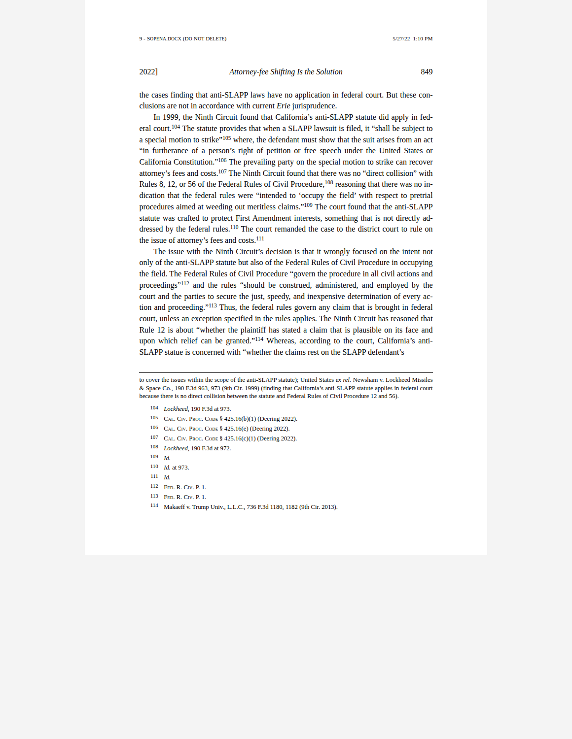9 - SOPENA.DOCX (DO NOT DELETE) 5/27/22 1:10 PM
2022] Attorney-fee Shifting Is the Solution 849
the cases finding that anti-SLAPP laws have no application in federal court. But these conclusions are not in accordance with current Erie jurisprudence.
In 1999, the Ninth Circuit found that California’s anti-SLAPP statute did apply in federal court.104 The statute provides that when a SLAPP lawsuit is filed, it “shall be subject to a special motion to strike”105 where, the defendant must show that the suit arises from an act “in furtherance of a person’s right of petition or free speech under the United States or California Constitution.”106 The prevailing party on the special motion to strike can recover attorney’s fees and costs.107 The Ninth Circuit found that there was no “direct collision” with Rules 8, 12, or 56 of the Federal Rules of Civil Procedure,108 reasoning that there was no indication that the federal rules were “intended to ‘occupy the field’ with respect to pretrial procedures aimed at weeding out meritless claims.”109 The court found that the anti-SLAPP statute was crafted to protect First Amendment interests, something that is not directly addressed by the federal rules.110 The court remanded the case to the district court to rule on the issue of attorney’s fees and costs.111
The issue with the Ninth Circuit’s decision is that it wrongly focused on the intent not only of the anti-SLAPP statute but also of the Federal Rules of Civil Procedure in occupying the field. The Federal Rules of Civil Procedure “govern the procedure in all civil actions and proceedings”112 and the rules “should be construed, administered, and employed by the court and the parties to secure the just, speedy, and inexpensive determination of every action and proceeding.”113 Thus, the federal rules govern any claim that is brought in federal court, unless an exception specified in the rules applies. The Ninth Circuit has reasoned that Rule 12 is about “whether the plaintiff has stated a claim that is plausible on its face and upon which relief can be granted.”114 Whereas, according to the court, California’s anti-SLAPP statue is concerned with “whether the claims rest on the SLAPP defendant’s
to cover the issues within the scope of the anti-SLAPP statute); United States ex rel. Newsham v. Lockheed Missiles & Space Co., 190 F.3d 963, 973 (9th Cir. 1999) (finding that California’s anti-SLAPP statute applies in federal court because there is no direct collision between the statute and Federal Rules of Civil Procedure 12 and 56).
104 Lockheed, 190 F.3d at 973.
105 Cal. Civ. Proc. Code § 425.16(b)(1) (Deering 2022).
106 Cal. Civ. Proc. Code § 425.16(e) (Deering 2022).
107 Cal. Civ. Proc. Code § 425.16(c)(1) (Deering 2022).
108 Lockheed, 190 F.3d at 972.
109 Id.
110 Id. at 973.
111 Id.
112 Fed. R. Civ. P. 1.
113 Fed. R. Civ. P. 1.
114 Makaeff v. Trump Univ., L.L.C., 736 F.3d 1180, 1182 (9th Cir. 2013).